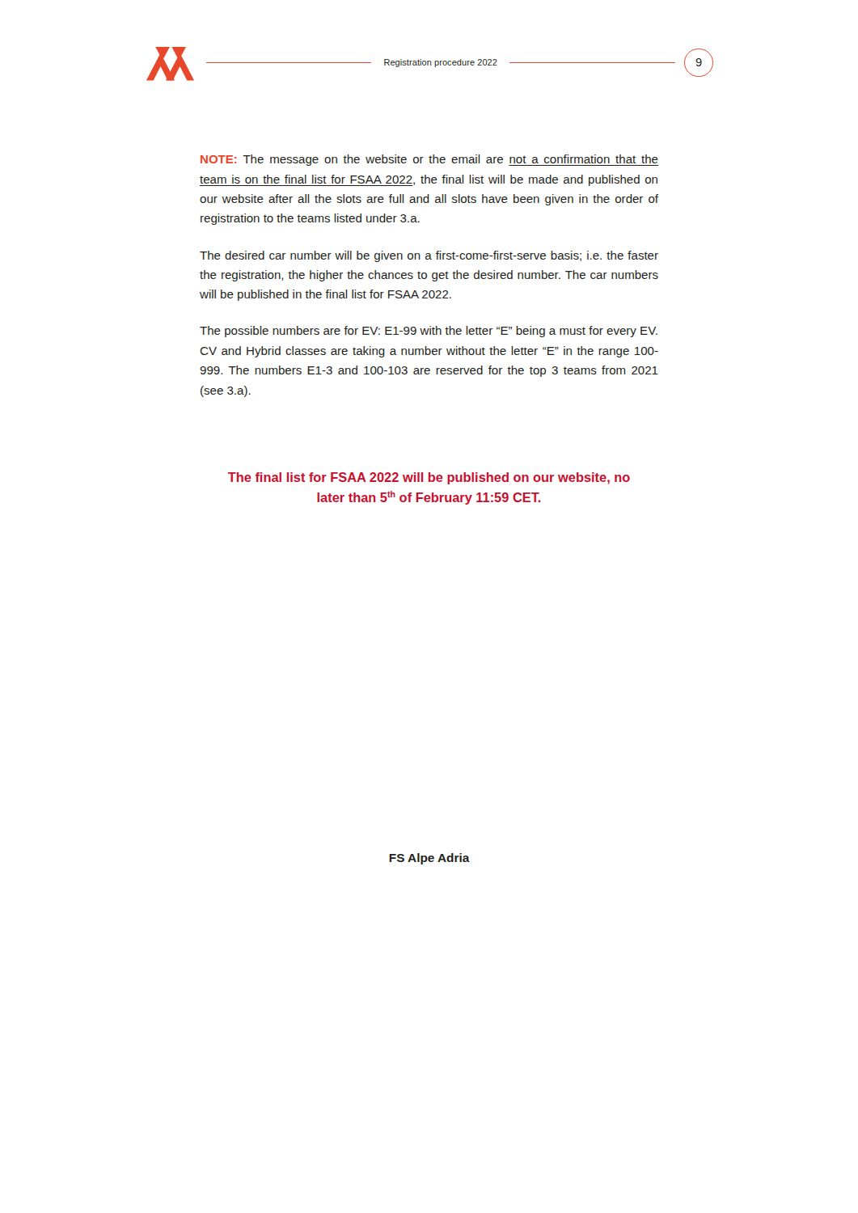Registration procedure 2022
9
NOTE: The message on the website or the email are not a confirmation that the team is on the final list for FSAA 2022, the final list will be made and published on our website after all the slots are full and all slots have been given in the order of registration to the teams listed under 3.a.
The desired car number will be given on a first-come-first-serve basis; i.e. the faster the registration, the higher the chances to get the desired number. The car numbers will be published in the final list for FSAA 2022.
The possible numbers are for EV: E1-99 with the letter “E” being a must for every EV. CV and Hybrid classes are taking a number without the letter “E” in the range 100-999. The numbers E1-3 and 100-103 are reserved for the top 3 teams from 2021 (see 3.a).
The final list for FSAA 2022 will be published on our website, no later than 5th of February 11:59 CET.
FS Alpe Adria